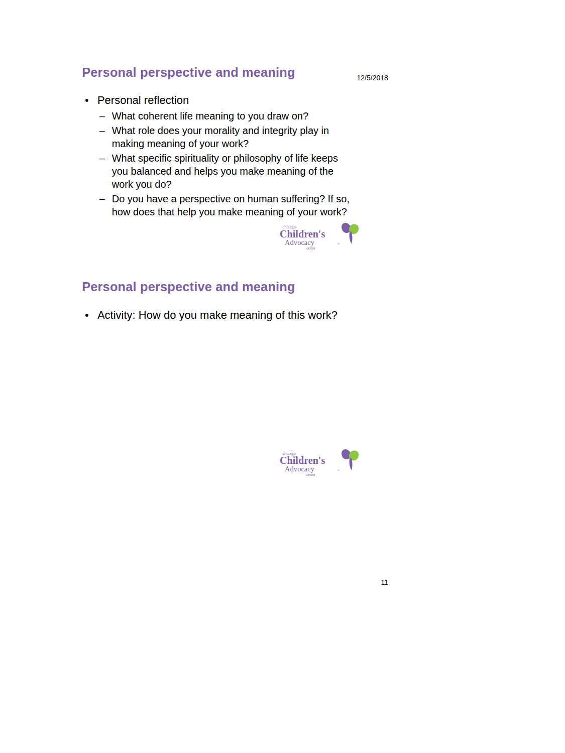12/5/2018
Personal perspective and meaning
Personal reflection
What coherent life meaning to you draw on?
What role does your morality and integrity play in making meaning of your work?
What specific spirituality or philosophy of life keeps you balanced and helps you make meaning of the work you do?
Do you have a perspective on human suffering? If so, how does that help you make meaning of your work?
chicago Children's Advocacy ® center
Personal perspective and meaning
Activity: How do you make meaning of this work?
chicago Children's Advocacy ® center
11